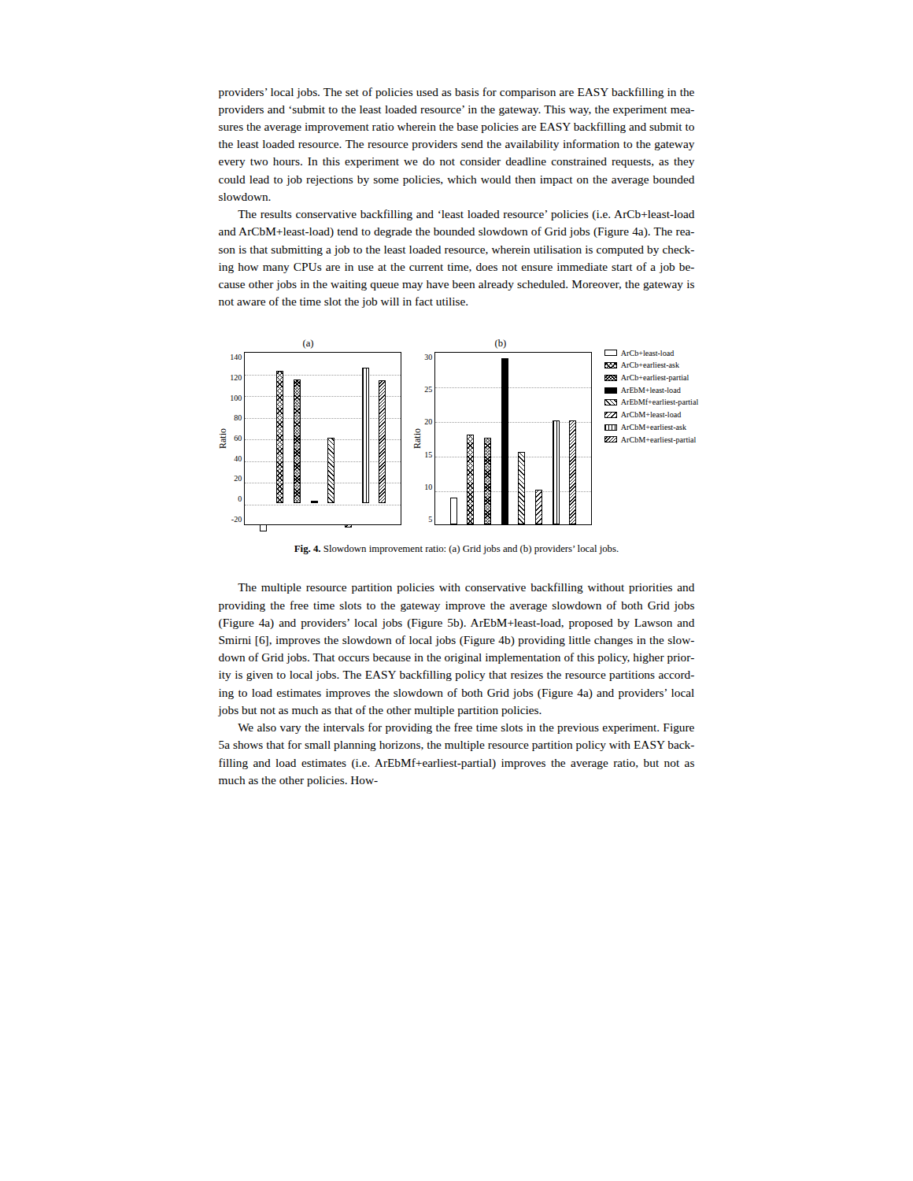providers’ local jobs. The set of policies used as basis for comparison are EASY backfilling in the providers and ‘submit to the least loaded resource’ in the gateway. This way, the experiment measures the average improvement ratio wherein the base policies are EASY backfilling and submit to the least loaded resource. The resource providers send the availability information to the gateway every two hours. In this experiment we do not consider deadline constrained requests, as they could lead to job rejections by some policies, which would then impact on the average bounded slowdown.
The results conservative backfilling and ‘least loaded resource’ policies (i.e. ArCb+least-load and ArCbM+least-load) tend to degrade the bounded slowdown of Grid jobs (Figure 4a). The reason is that submitting a job to the least loaded resource, wherein utilisation is computed by checking how many CPUs are in use at the current time, does not ensure immediate start of a job because other jobs in the waiting queue may have been already scheduled. Moreover, the gateway is not aware of the time slot the job will in fact utilise.
(a)
Ratio
140
120
100
80
60
40
20
0
-20
(b)
Ratio
30
25
20
15
10
5
ArCb+least-load
ArCb+earliest-ask
ArCb+earliest-partial
ArEbM+least-load
ArEbMf+earliest-partial
ArCbM+least-load
ArCbM+earliest-ask
ArCbM+earliest-partial
Fig. 4. Slowdown improvement ratio: (a) Grid jobs and (b) providers’ local jobs.
The multiple resource partition policies with conservative backfilling without priorities and providing the free time slots to the gateway improve the average slowdown of both Grid jobs (Figure 4a) and providers’ local jobs (Figure 5b). ArEbM+least-load, proposed by Lawson and Smirni [6], improves the slowdown of local jobs (Figure 4b) providing little changes in the slowdown of Grid jobs. That occurs because in the original implementation of this policy, higher priority is given to local jobs. The EASY backfilling policy that resizes the resource partitions according to load estimates improves the slowdown of both Grid jobs (Figure 4a) and providers’ local jobs but not as much as that of the other multiple partition policies.
We also vary the intervals for providing the free time slots in the previous experiment. Figure 5a shows that for small planning horizons, the multiple resource partition policy with EASY backfilling and load estimates (i.e. ArEbMf+earliest-partial) improves the average ratio, but not as much as the other policies. How-